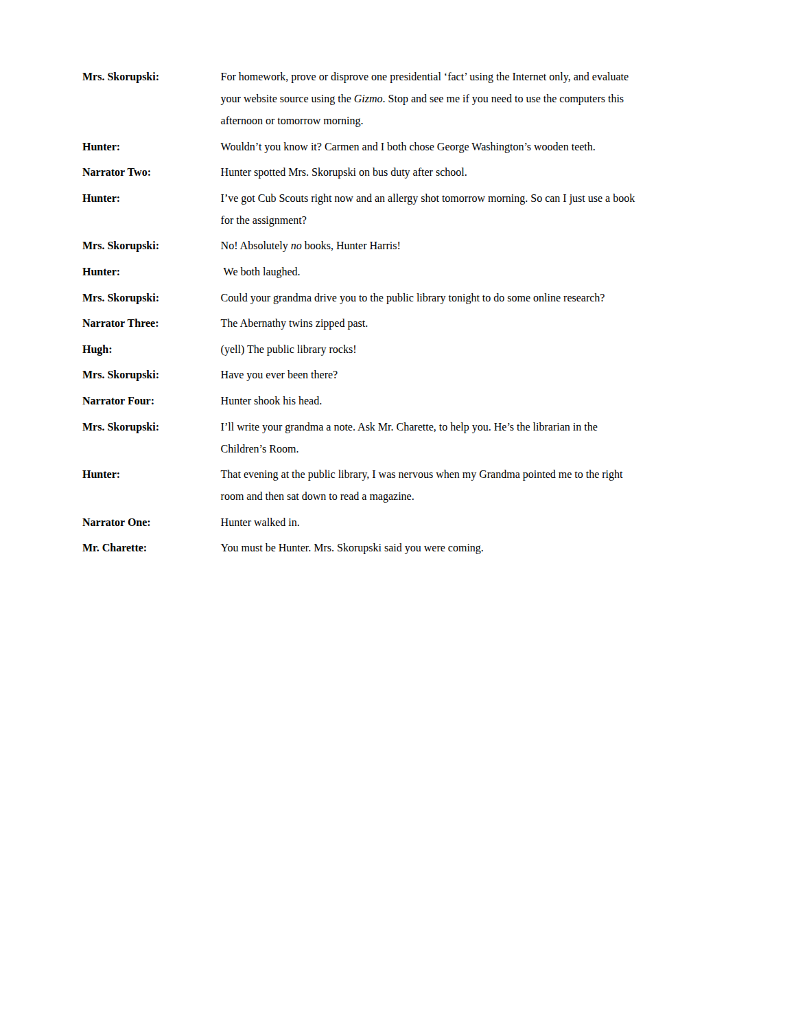| Mrs. Skorupski: | For homework, prove or disprove one presidential ‘fact’ using the Internet only, and evaluate your website source using the Gizmo . Stop and see me if you need to use the computers this afternoon or tomorrow morning. |
| Hunter: | Wouldn’t you know it? Carmen and I both chose George Washington’s wooden teeth. |
| Narrator Two: | Hunter spotted Mrs. Skorupski on bus duty after school. |
| Hunter: | I’ve got Cub Scouts right now and an allergy shot tomorrow morning. So can I just use a book for the assignment? |
| Mrs. Skorupski: | No! Absolutely no books, Hunter Harris! |
| Hunter: | We both laughed. |
| Mrs. Skorupski: | Could your grandma drive you to the public library tonight to do some online research? |
| Narrator Three: | The Abernathy twins zipped past. |
| Hugh: | (yell) The public library rocks! |
| Mrs. Skorupski: | Have you ever been there? |
| Narrator Four: | Hunter shook his head. |
| Mrs. Skorupski: | I’ll write your grandma a note. Ask Mr. Charette, to help you. He’s the librarian in the Children’s Room. |
| Hunter: | That evening at the public library, I was nervous when my Grandma pointed me to the right room and then sat down to read a magazine. |
| Narrator One: | Hunter walked in. |
| Mr. Charette: | You must be Hunter. Mrs. Skorupski said you were coming. |